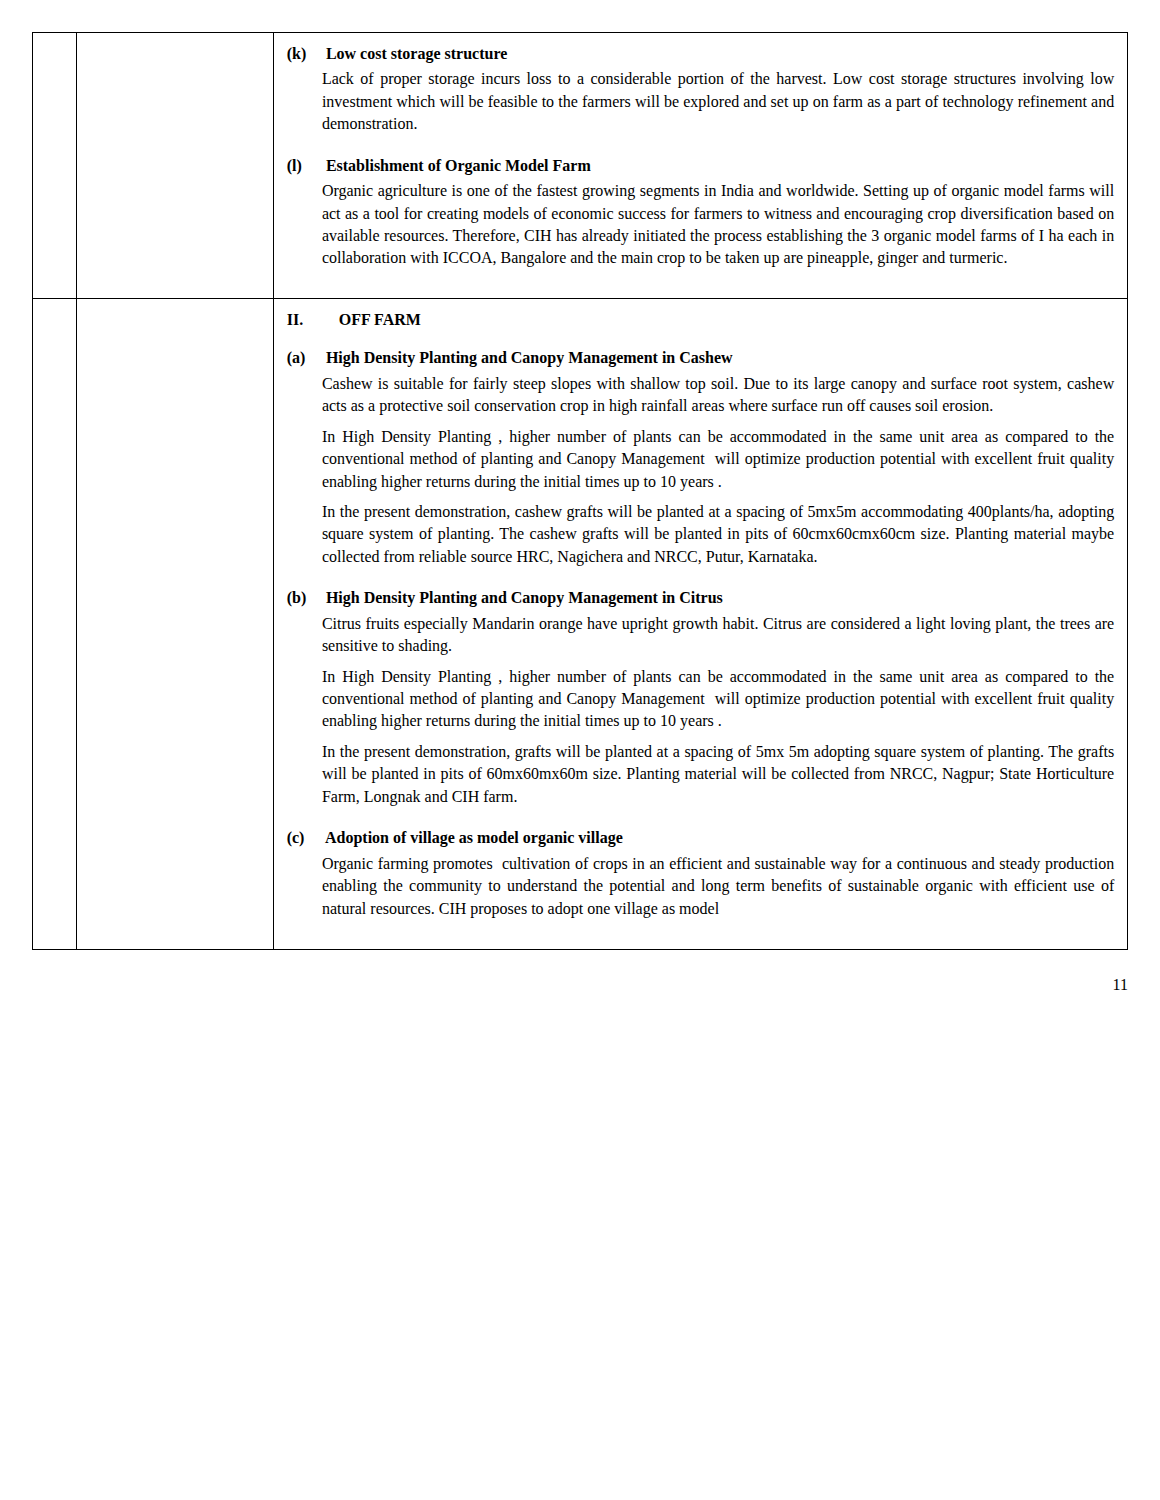| | | (k) Low cost storage structure Lack of proper storage incurs loss to a considerable portion of the harvest. Low cost storage structures involving low investment which will be feasible to the farmers will be explored and set up on farm as a part of technology refinement and demonstration. (l) Establishment of Organic Model Farm Organic agriculture is one of the fastest growing segments in India and worldwide. Setting up of organic model farms will act as a tool for creating models of economic success for farmers to witness and encouraging crop diversification based on available resources. Therefore, CIH has already initiated the process establishing the 3 organic model farms of I ha each in collaboration with ICCOA, Bangalore and the main crop to be taken up are pineapple, ginger and turmeric. |
| | | II. OFF FARM (a) High Density Planting and Canopy Management in Cashew Cashew is suitable for fairly steep slopes with shallow top soil. Due to its large canopy and surface root system, cashew acts as a protective soil conservation crop in high rainfall areas where surface run off causes soil erosion. In High Density Planting , higher number of plants can be accommodated in the same unit area as compared to the conventional method of planting and Canopy Management will optimize production potential with excellent fruit quality enabling higher returns during the initial times up to 10 years . In the present demonstration, cashew grafts will be planted at a spacing of 5mx5m accommodating 400plants/ha, adopting square system of planting. The cashew grafts will be planted in pits of 60cmx60cmx60cm size. Planting material maybe collected from reliable source HRC, Nagichera and NRCC, Putur, Karnataka. (b) High Density Planting and Canopy Management in Citrus Citrus fruits especially Mandarin orange have upright growth habit. Citrus are considered a light loving plant, the trees are sensitive to shading. In High Density Planting , higher number of plants can be accommodated in the same unit area as compared to the conventional method of planting and Canopy Management will optimize production potential with excellent fruit quality enabling higher returns during the initial times up to 10 years . In the present demonstration, grafts will be planted at a spacing of 5mx 5m adopting square system of planting. The grafts will be planted in pits of 60mx60mx60m size. Planting material will be collected from NRCC, Nagpur; State Horticulture Farm, Longnak and CIH farm. (c) Adoption of village as model organic village Organic farming promotes cultivation of crops in an efficient and sustainable way for a continuous and steady production enabling the community to understand the potential and long term benefits of sustainable organic with efficient use of natural resources. CIH proposes to adopt one village as model |
11